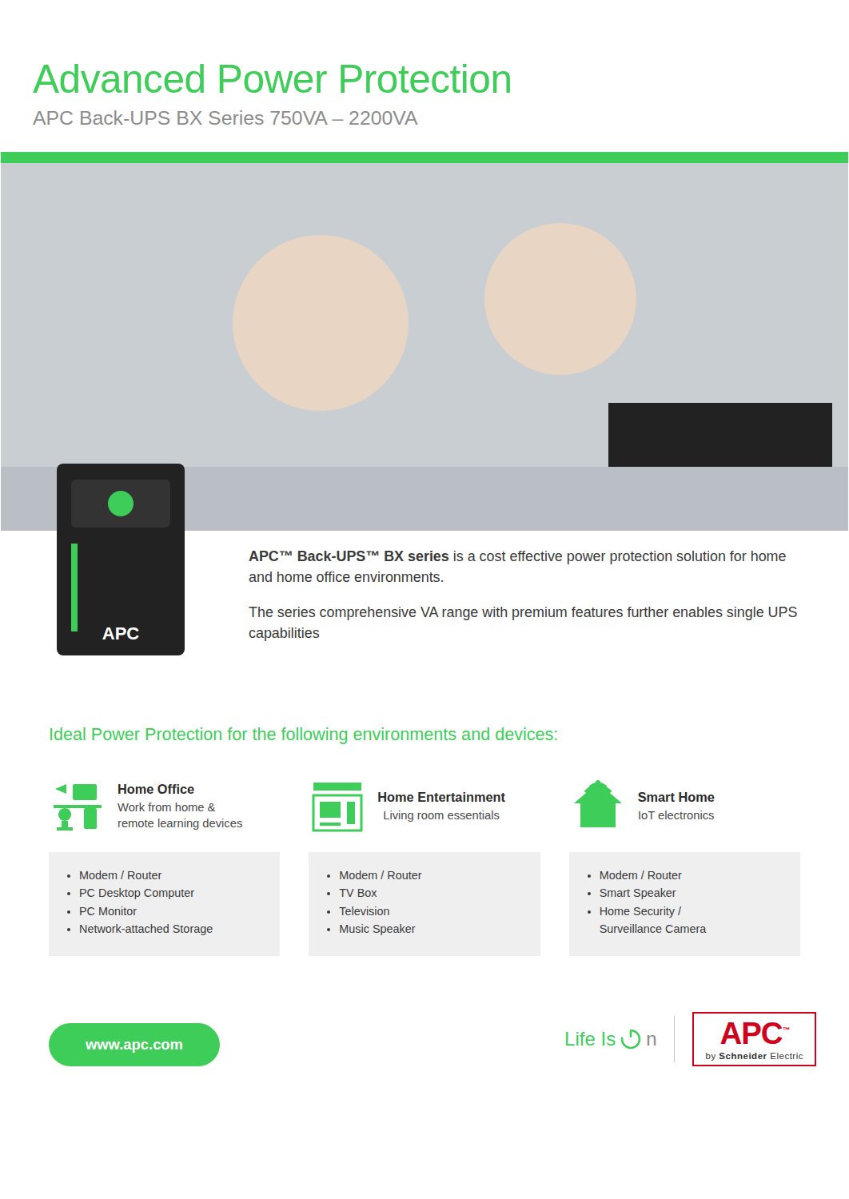Advanced Power Protection
APC Back-UPS BX Series 750VA – 2200VA
APC™ Back-UPS™ BX series is a cost effective power protection solution for home and home office environments.
The series comprehensive VA range with premium features further enables single UPS capabilities
Ideal Power Protection for the following environments and devices:
Home Office
Work from home &
remote learning devices
Modem / Router
PC Desktop Computer
PC Monitor
Network-attached Storage
Home Entertainment
Living room essentials
Modem / Router
TV Box
Television
Music Speaker
Smart Home
IoT electronics
Modem / Router
Smart Speaker
Home Security /
Surveillance Camera
www.apc.com
Life Is n
APC™
by Schneider Electric